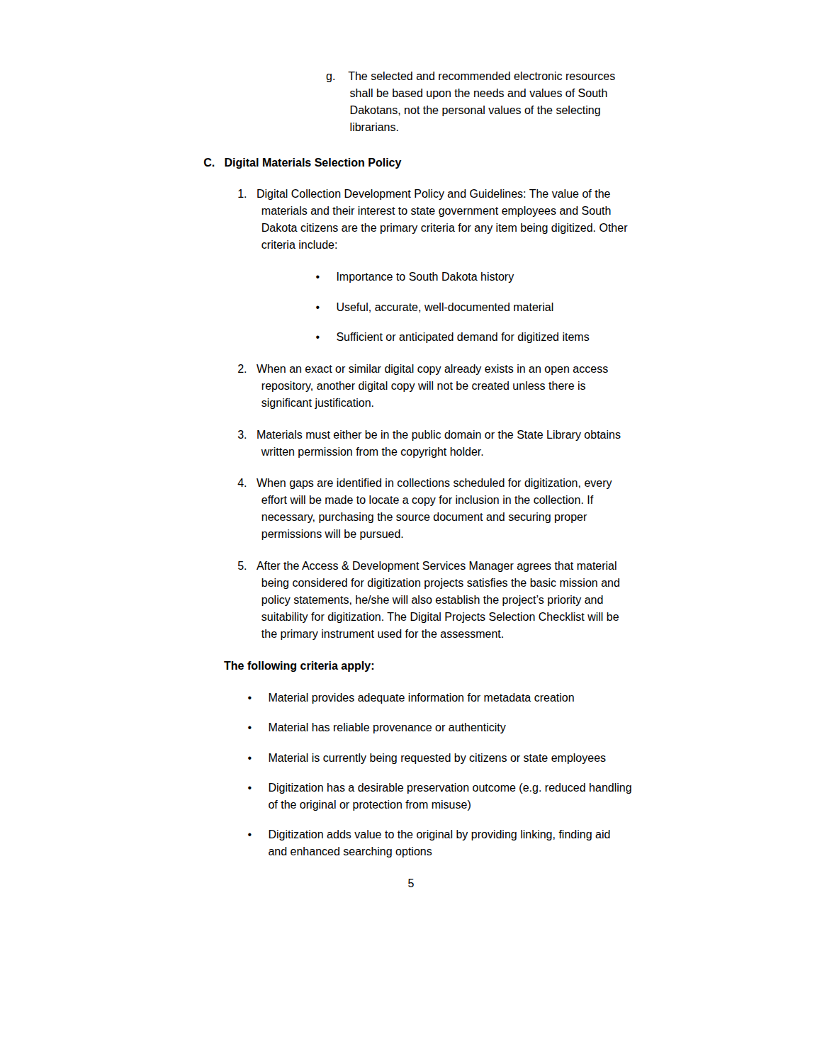g. The selected and recommended electronic resources shall be based upon the needs and values of South Dakotans, not the personal values of the selecting librarians.
C. Digital Materials Selection Policy
1. Digital Collection Development Policy and Guidelines: The value of the materials and their interest to state government employees and South Dakota citizens are the primary criteria for any item being digitized. Other criteria include:
Importance to South Dakota history
Useful, accurate, well-documented material
Sufficient or anticipated demand for digitized items
2. When an exact or similar digital copy already exists in an open access repository, another digital copy will not be created unless there is significant justification.
3. Materials must either be in the public domain or the State Library obtains written permission from the copyright holder.
4. When gaps are identified in collections scheduled for digitization, every effort will be made to locate a copy for inclusion in the collection. If necessary, purchasing the source document and securing proper permissions will be pursued.
5. After the Access & Development Services Manager agrees that material being considered for digitization projects satisfies the basic mission and policy statements, he/she will also establish the project’s priority and suitability for digitization. The Digital Projects Selection Checklist will be the primary instrument used for the assessment.
The following criteria apply:
Material provides adequate information for metadata creation
Material has reliable provenance or authenticity
Material is currently being requested by citizens or state employees
Digitization has a desirable preservation outcome (e.g. reduced handling of the original or protection from misuse)
Digitization adds value to the original by providing linking, finding aid and enhanced searching options
5